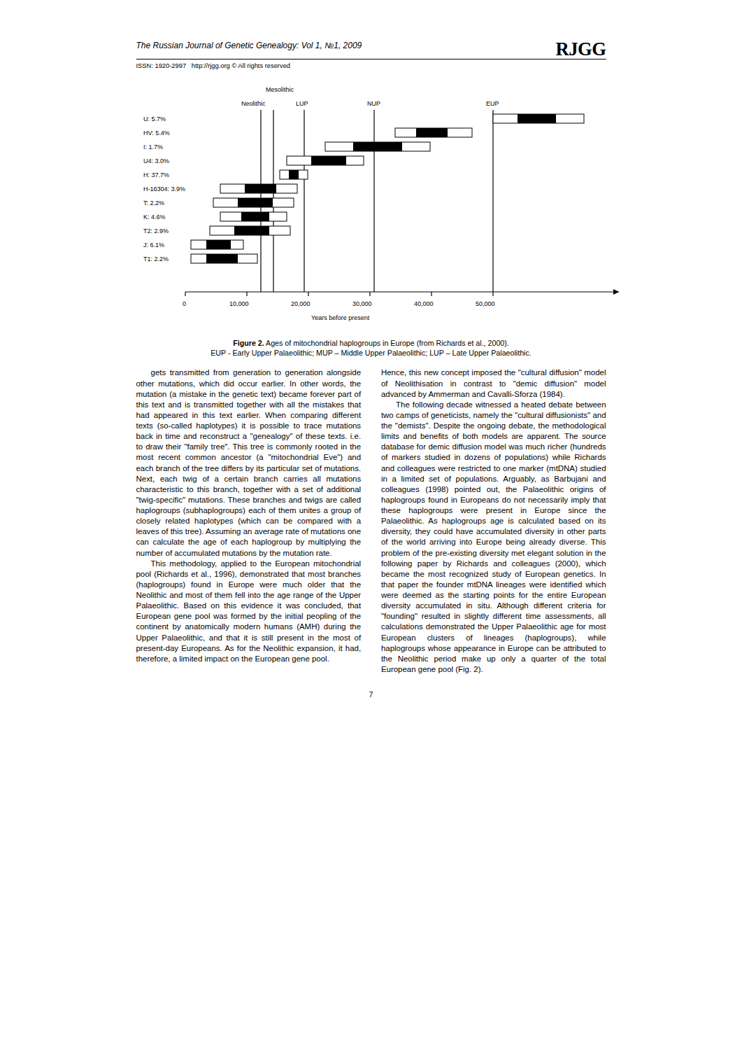The Russian Journal of Genetic Genealogy: Vol 1, №1, 2009
RJGG
ISSN: 1920-2997 http://rjgg.org © All rights reserved
Mesolithic Neolithic LUP NUP EUP U: 5.7% HV: 5.4% I: 1.7% U4: 3.0% H: 37.7% H-16304: 3.9% T: 2.2% K: 4.6% T2: 2.9% J: 6.1% T1: 2.2% 0 10,000 20,000 30,000 40,000 50,000 Years before present
Figure 2. Ages of mitochondrial haplogroups in Europe (from Richards et al., 2000).
EUP - Early Upper Palaeolithic; MUP – Middle Upper Palaeolithic; LUP – Late Upper Palaeolithic.
gets transmitted from generation to generation alongside other mutations, which did occur earlier. In other words, the mutation (a mistake in the genetic text) became forever part of this text and is transmitted together with all the mistakes that had appeared in this text earlier. When comparing different texts (so-called haplotypes) it is possible to trace mutations back in time and reconstruct a "genealogy" of these texts. i.e. to draw their "family tree". This tree is commonly rooted in the most recent common ancestor (a "mitochondrial Eve") and each branch of the tree differs by its particular set of mutations. Next, each twig of a certain branch carries all mutations characteristic to this branch, together with a set of additional "twig-specific" mutations. These branches and twigs are called haplogroups (subhaplogroups) each of them unites a group of closely related haplotypes (which can be compared with a leaves of this tree). Assuming an average rate of mutations one can calculate the age of each haplogroup by multiplying the number of accumulated mutations by the mutation rate.
This methodology, applied to the European mitochondrial pool (Richards et al., 1996), demonstrated that most branches (haplogroups) found in Europe were much older that the Neolithic and most of them fell into the age range of the Upper Palaeolithic. Based on this evidence it was concluded, that European gene pool was formed by the initial peopling of the continent by anatomically modern humans (AMH) during the Upper Palaeolithic, and that it is still present in the most of present-day Europeans. As for the Neolithic expansion, it had, therefore, a limited impact on the European gene pool.
Hence, this new concept imposed the "cultural diffusion" model of Neolithisation in contrast to "demic diffusion" model advanced by Ammerman and Cavalli-Sforza (1984).
The following decade witnessed a heated debate between two camps of geneticists, namely the "cultural diffusionists" and the "demists". Despite the ongoing debate, the methodological limits and benefits of both models are apparent. The source database for demic diffusion model was much richer (hundreds of markers studied in dozens of populations) while Richards and colleagues were restricted to one marker (mtDNA) studied in a limited set of populations. Arguably, as Barbujani and colleagues (1998) pointed out, the Palaeolithic origins of haplogroups found in Europeans do not necessarily imply that these haplogroups were present in Europe since the Palaeolithic. As haplogroups age is calculated based on its diversity, they could have accumulated diversity in other parts of the world arriving into Europe being already diverse. This problem of the pre-existing diversity met elegant solution in the following paper by Richards and colleagues (2000), which became the most recognized study of European genetics. In that paper the founder mtDNA lineages were identified which were deemed as the starting points for the entire European diversity accumulated in situ. Although different criteria for "founding" resulted in slightly different time assessments, all calculations demonstrated the Upper Palaeolithic age for most European clusters of lineages (haplogroups), while haplogroups whose appearance in Europe can be attributed to the Neolithic period make up only a quarter of the total European gene pool (Fig. 2).
7